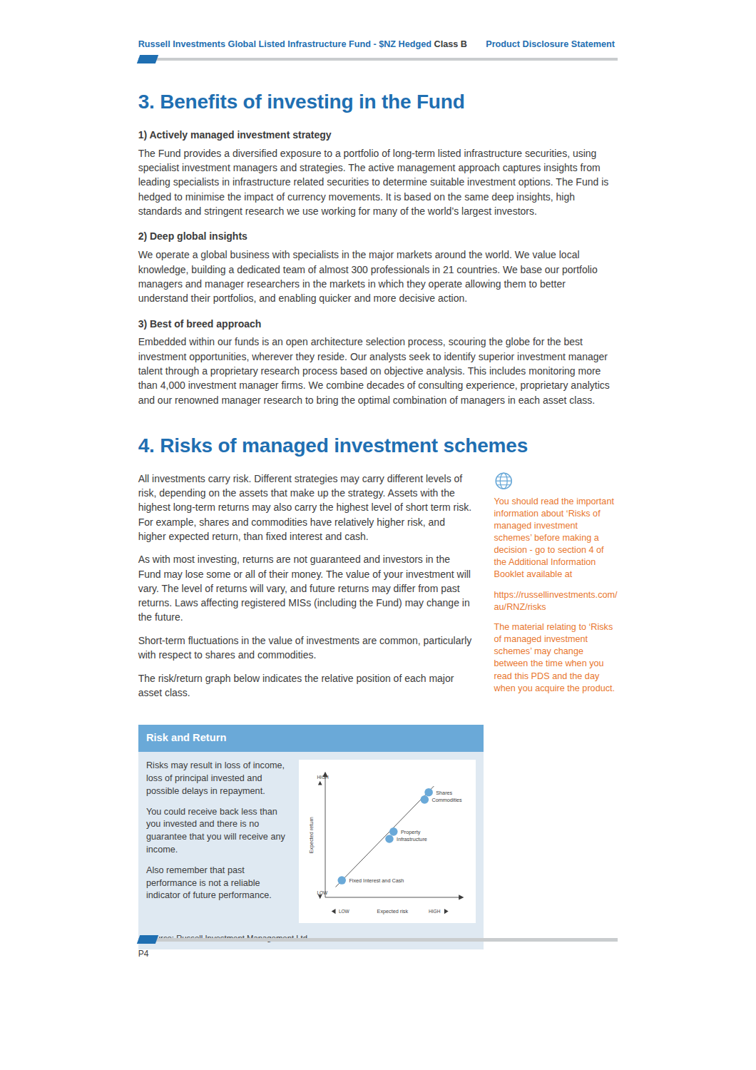Russell Investments Global Listed Infrastructure Fund - $NZ Hedged Class B Product Disclosure Statement
3. Benefits of investing in the Fund
1) Actively managed investment strategy
The Fund provides a diversified exposure to a portfolio of long-term listed infrastructure securities, using specialist investment managers and strategies. The active management approach captures insights from leading specialists in infrastructure related securities to determine suitable investment options. The Fund is hedged to minimise the impact of currency movements. It is based on the same deep insights, high standards and stringent research we use working for many of the world’s largest investors.
2) Deep global insights
We operate a global business with specialists in the major markets around the world. We value local knowledge, building a dedicated team of almost 300 professionals in 21 countries. We base our portfolio managers and manager researchers in the markets in which they operate allowing them to better understand their portfolios, and enabling quicker and more decisive action.
3) Best of breed approach
Embedded within our funds is an open architecture selection process, scouring the globe for the best investment opportunities, wherever they reside. Our analysts seek to identify superior investment manager talent through a proprietary research process based on objective analysis. This includes monitoring more than 4,000 investment manager firms. We combine decades of consulting experience, proprietary analytics and our renowned manager research to bring the optimal combination of managers in each asset class.
4. Risks of managed investment schemes
All investments carry risk. Different strategies may carry different levels of risk, depending on the assets that make up the strategy. Assets with the highest long-term returns may also carry the highest level of short term risk. For example, shares and commodities have relatively higher risk, and higher expected return, than fixed interest and cash.
As with most investing, returns are not guaranteed and investors in the Fund may lose some or all of their money. The value of your investment will vary. The level of returns will vary, and future returns may differ from past returns. Laws affecting registered MISs (including the Fund) may change in the future.
Short-term fluctuations in the value of investments are common, particularly with respect to shares and commodities.
The risk/return graph below indicates the relative position of each major asset class.
You should read the important information about ‘Risks of managed investment schemes’ before making a decision - go to section 4 of the Additional Information Booklet available at
https://russellinvestments.com/au/RNZ/risks
The material relating to ‘Risks of managed investment schemes’ may change between the time when you read this PDS and the day when you acquire the product.
Risk and Return
Risks may result in loss of income, loss of principal invested and possible delays in repayment.
You could receive back less than you invested and there is no guarantee that you will receive any income.
Also remember that past performance is not a reliable indicator of future performance.
HIGH LOW Expected return Shares Commodities Property Infrastructure Fixed Interest and Cash LOW Expected risk HIGH
Source: Russell Investment Management Ltd.
P4